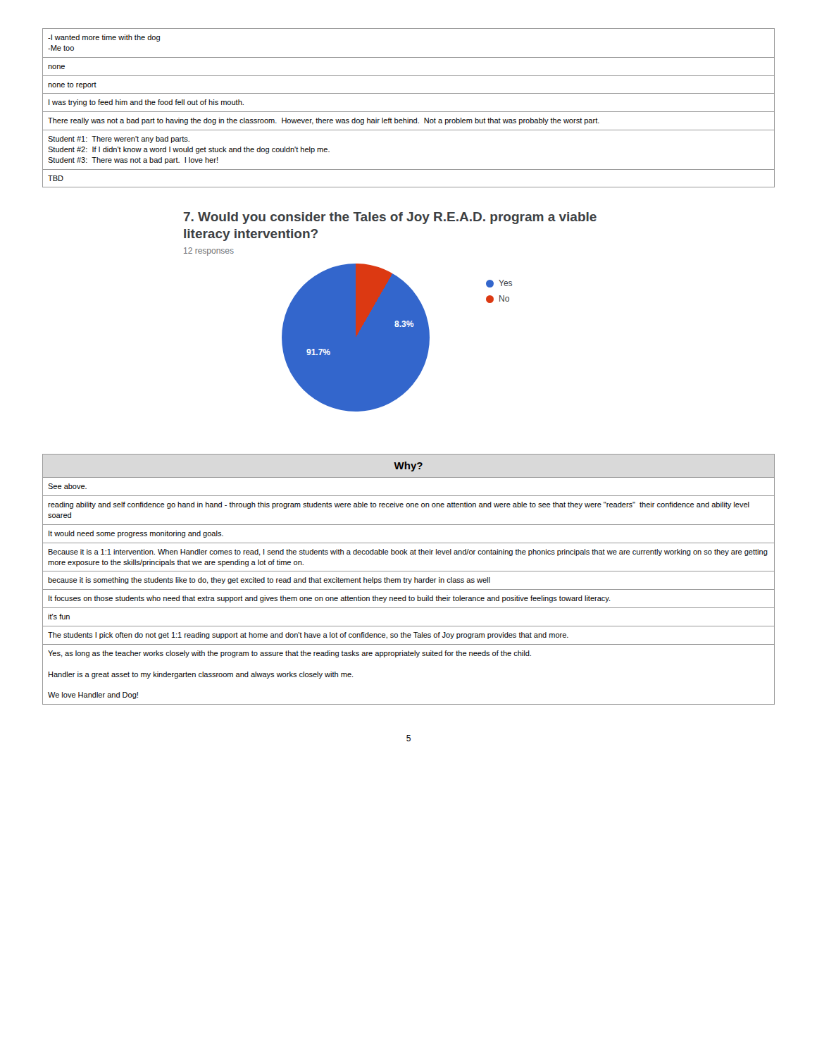| -I wanted more time with the dog -Me too |
| none |
| none to report |
| I was trying to feed him and the food fell out of his mouth. |
| There really was not a bad part to having the dog in the classroom. However, there was dog hair left behind. Not a problem but that was probably the worst part. |
| Student #1: There weren't any bad parts. Student #2: If I didn't know a word I would get stuck and the dog couldn't help me. Student #3: There was not a bad part. I love her! |
| TBD |
7. Would you consider the Tales of Joy R.E.A.D. program a viable literacy intervention?
12 responses
91.7%
8.3%
Yes
No
| Why? |
| --- |
| See above. |
| reading ability and self confidence go hand in hand - through this program students were able to receive one on one attention and were able to see that they were "readers" their confidence and ability level soared |
| It would need some progress monitoring and goals. |
| Because it is a 1:1 intervention. When Handler comes to read, I send the students with a decodable book at their level and/or containing the phonics principals that we are currently working on so they are getting more exposure to the skills/principals that we are spending a lot of time on. |
| because it is something the students like to do, they get excited to read and that excitement helps them try harder in class as well |
| It focuses on those students who need that extra support and gives them one on one attention they need to build their tolerance and positive feelings toward literacy. |
| it's fun |
| The students I pick often do not get 1:1 reading support at home and don't have a lot of confidence, so the Tales of Joy program provides that and more. |
| Yes, as long as the teacher works closely with the program to assure that the reading tasks are appropriately suited for the needs of the child. Handler is a great asset to my kindergarten classroom and always works closely with me. We love Handler and Dog! |
5